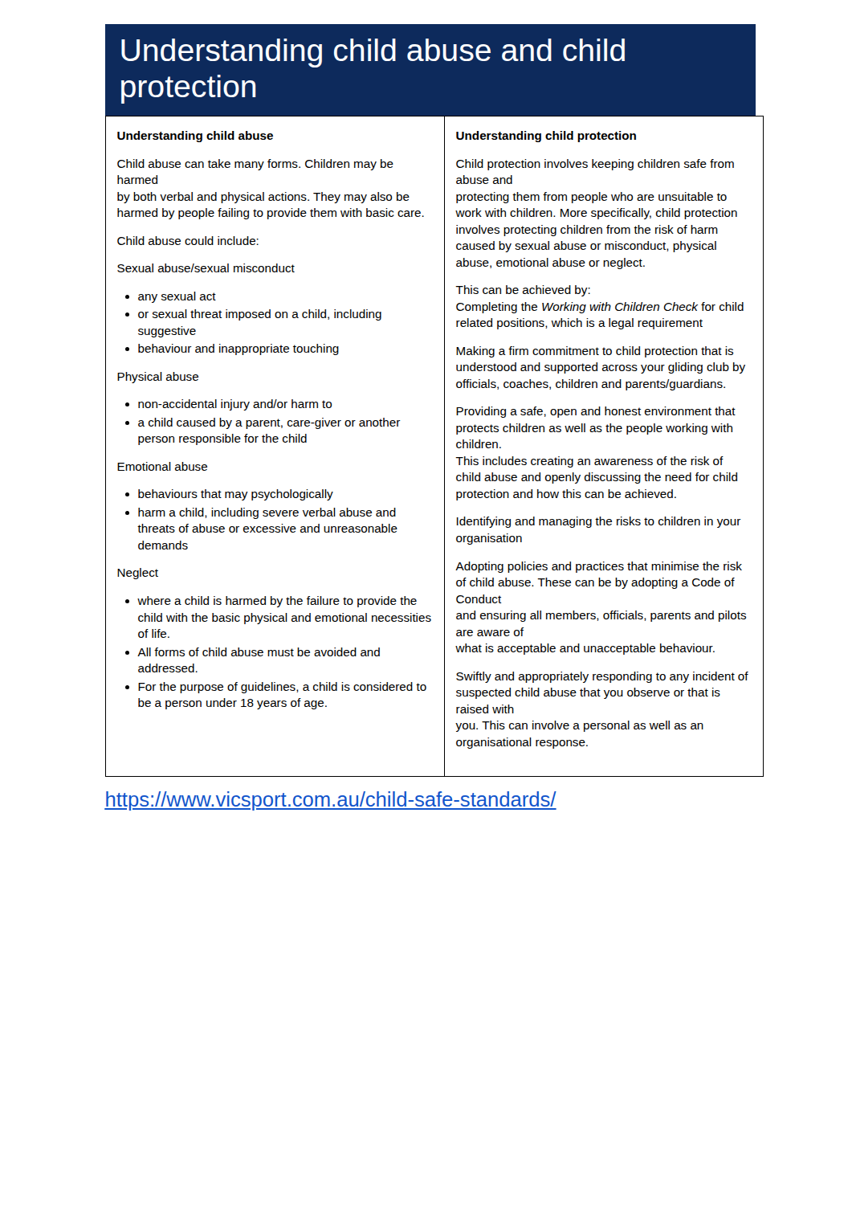Understanding child abuse and child protection
| Understanding child abuse Child abuse can take many forms. Children may be harmed by both verbal and physical actions. They may also be harmed by people failing to provide them with basic care. Child abuse could include: Sexual abuse/sexual misconduct any sexual act or sexual threat imposed on a child, including suggestive behaviour and inappropriate touching Physical abuse non-accidental injury and/or harm to a child caused by a parent, care-giver or another person responsible for the child Emotional abuse behaviours that may psychologically harm a child, including severe verbal abuse and threats of abuse or excessive and unreasonable demands Neglect where a child is harmed by the failure to provide the child with the basic physical and emotional necessities of life. All forms of child abuse must be avoided and addressed. For the purpose of guidelines, a child is considered to be a person under 18 years of age. | Understanding child protection Child protection involves keeping children safe from abuse and protecting them from people who are unsuitable to work with children. More specifically, child protection involves protecting children from the risk of harm caused by sexual abuse or misconduct, physical abuse, emotional abuse or neglect. This can be achieved by: Completing the Working with Children Check for child related positions, which is a legal requirement Making a firm commitment to child protection that is understood and supported across your gliding club by officials, coaches, children and parents/guardians. Providing a safe, open and honest environment that protects children as well as the people working with children. This includes creating an awareness of the risk of child abuse and openly discussing the need for child protection and how this can be achieved. Identifying and managing the risks to children in your organisation Adopting policies and practices that minimise the risk of child abuse. These can be by adopting a Code of Conduct and ensuring all members, officials, parents and pilots are aware of what is acceptable and unacceptable behaviour. Swiftly and appropriately responding to any incident of suspected child abuse that you observe or that is raised with you. This can involve a personal as well as an organisational response. |
https://www.vicsport.com.au/child-safe-standards/